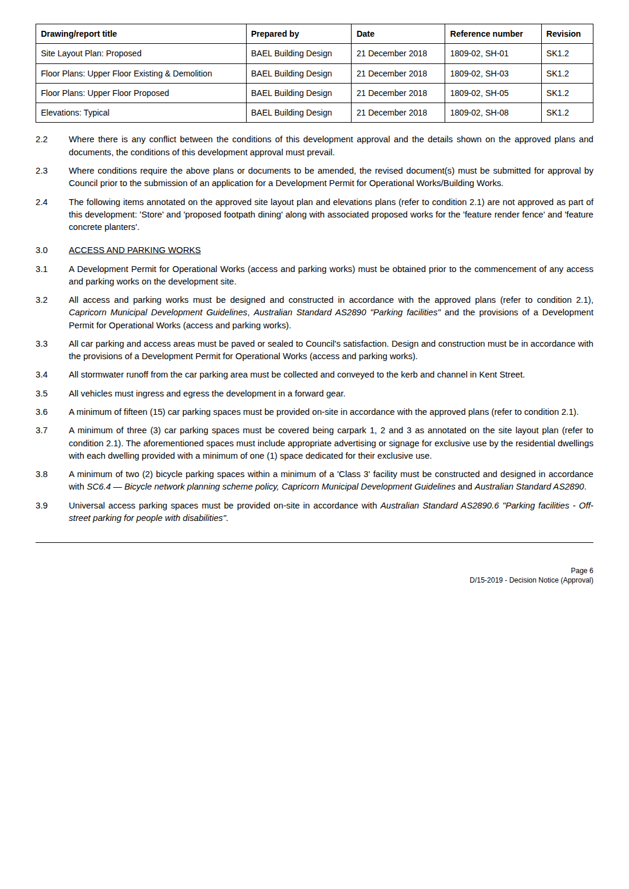| Drawing/report title | Prepared by | Date | Reference number | Revision |
| --- | --- | --- | --- | --- |
| Site Layout Plan: Proposed | BAEL Building Design | 21 December 2018 | 1809-02, SH-01 | SK1.2 |
| Floor Plans: Upper Floor Existing & Demolition | BAEL Building Design | 21 December 2018 | 1809-02, SH-03 | SK1.2 |
| Floor Plans: Upper Floor Proposed | BAEL Building Design | 21 December 2018 | 1809-02, SH-05 | SK1.2 |
| Elevations: Typical | BAEL Building Design | 21 December 2018 | 1809-02, SH-08 | SK1.2 |
2.2
Where there is any conflict between the conditions of this development approval and the details shown on the approved plans and documents, the conditions of this development approval must prevail.
2.3
Where conditions require the above plans or documents to be amended, the revised document(s) must be submitted for approval by Council prior to the submission of an application for a Development Permit for Operational Works/Building Works.
2.4
The following items annotated on the approved site layout plan and elevations plans (refer to condition 2.1) are not approved as part of this development: 'Store' and 'proposed footpath dining' along with associated proposed works for the 'feature render fence' and 'feature concrete planters'.
3.0
Access and parking works
3.1
A Development Permit for Operational Works (access and parking works) must be obtained prior to the commencement of any access and parking works on the development site.
3.2
All access and parking works must be designed and constructed in accordance with the approved plans (refer to condition 2.1), Capricorn Municipal Development Guidelines, Australian Standard AS2890 "Parking facilities" and the provisions of a Development Permit for Operational Works (access and parking works).
3.3
All car parking and access areas must be paved or sealed to Council's satisfaction. Design and construction must be in accordance with the provisions of a Development Permit for Operational Works (access and parking works).
3.4
All stormwater runoff from the car parking area must be collected and conveyed to the kerb and channel in Kent Street.
3.5
All vehicles must ingress and egress the development in a forward gear.
3.6
A minimum of fifteen (15) car parking spaces must be provided on-site in accordance with the approved plans (refer to condition 2.1).
3.7
A minimum of three (3) car parking spaces must be covered being carpark 1, 2 and 3 as annotated on the site layout plan (refer to condition 2.1). The aforementioned spaces must include appropriate advertising or signage for exclusive use by the residential dwellings with each dwelling provided with a minimum of one (1) space dedicated for their exclusive use.
3.8
A minimum of two (2) bicycle parking spaces within a minimum of a 'Class 3' facility must be constructed and designed in accordance with SC6.4 — Bicycle network planning scheme policy, Capricorn Municipal Development Guidelines and Australian Standard AS2890.
3.9
Universal access parking spaces must be provided on-site in accordance with Australian Standard AS2890.6 "Parking facilities - Off-street parking for people with disabilities".
Page 6
D/15-2019 - Decision Notice (Approval)